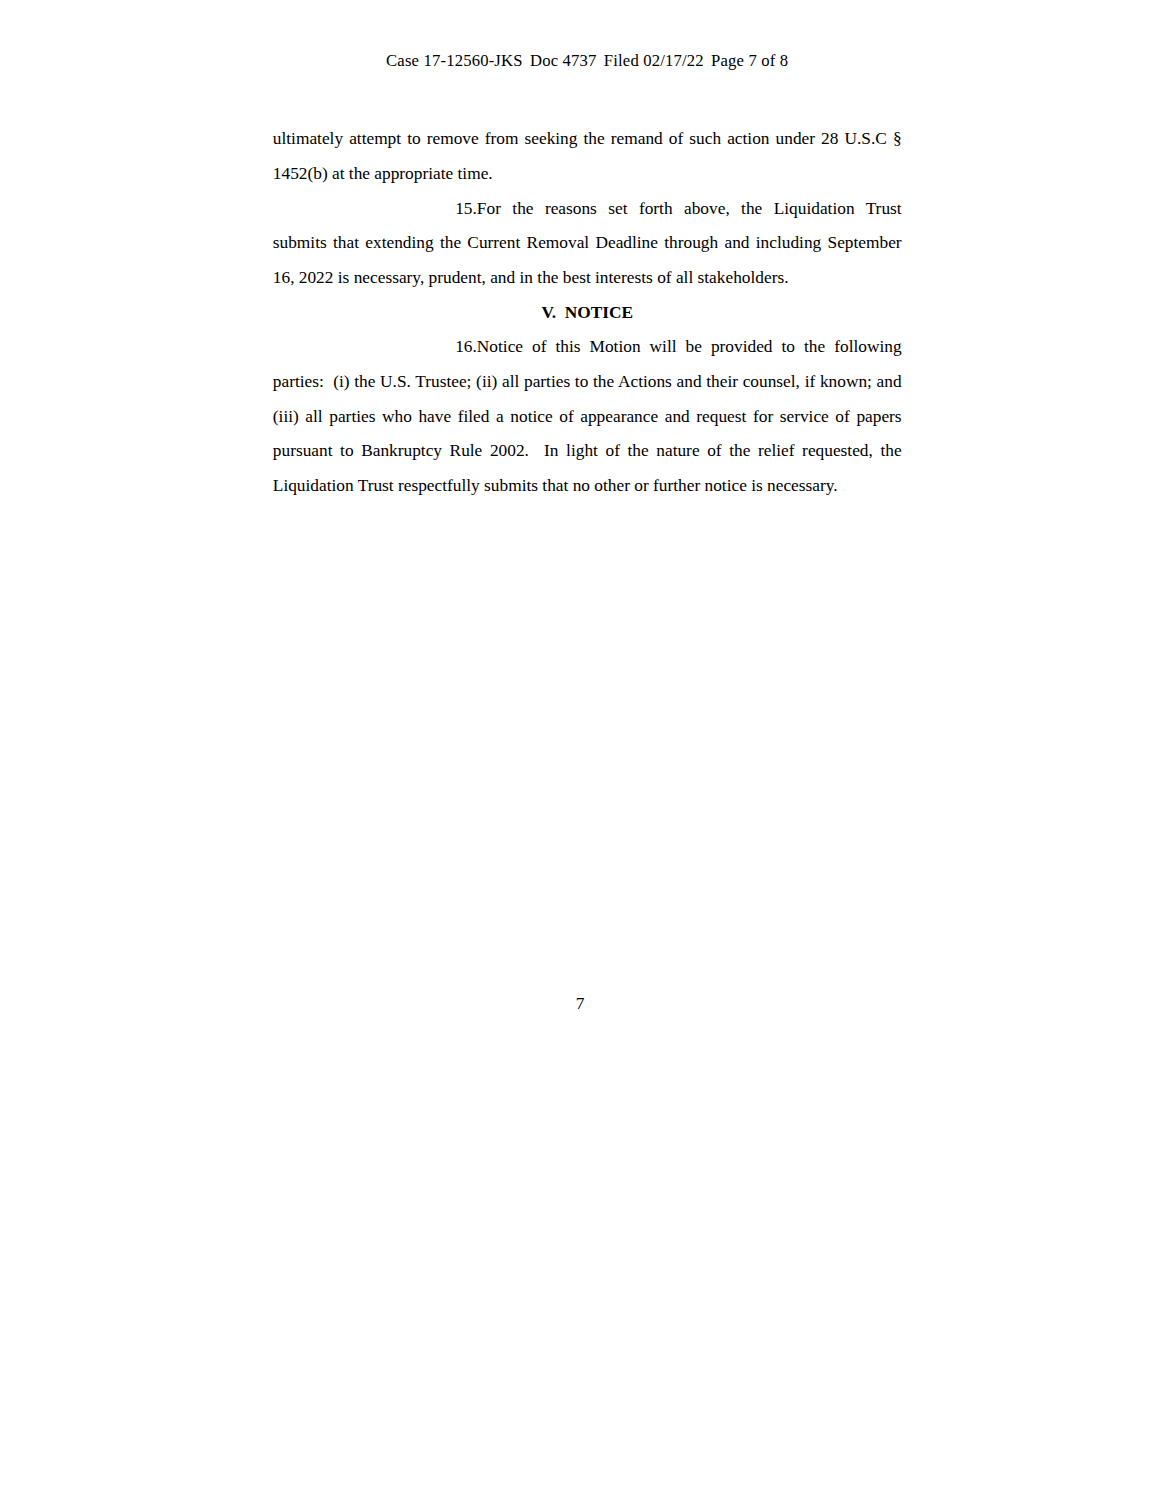Case 17-12560-JKS Doc 4737 Filed 02/17/22 Page 7 of 8
ultimately attempt to remove from seeking the remand of such action under 28 U.S.C § 1452(b) at the appropriate time.
15. For the reasons set forth above, the Liquidation Trust submits that extending the Current Removal Deadline through and including September 16, 2022 is necessary, prudent, and in the best interests of all stakeholders.
V. NOTICE
16. Notice of this Motion will be provided to the following parties: (i) the U.S. Trustee; (ii) all parties to the Actions and their counsel, if known; and (iii) all parties who have filed a notice of appearance and request for service of papers pursuant to Bankruptcy Rule 2002. In light of the nature of the relief requested, the Liquidation Trust respectfully submits that no other or further notice is necessary.
7